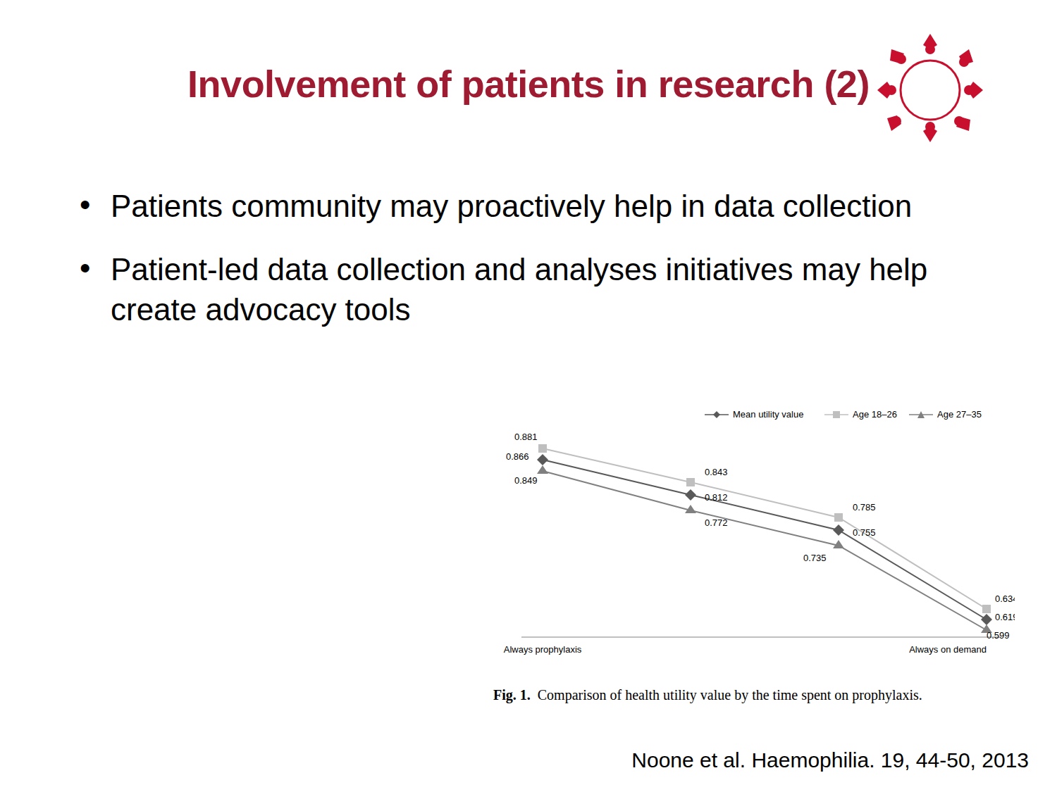Involvement of patients in research (2)
Patients community may proactively help in data collection
Patient-led data collection and analyses initiatives may help create advocacy tools
Mean utility value Age 18–26 Age 27–35 0.881 0.866 0.849 0.843 0.812 0.772 0.785 0.755 0.735 0.634 0.619 0.599 Always prophylaxis Always on demand
Fig. 1. Comparison of health utility value by the time spent on prophylaxis.
Noone et al. Haemophilia. 19, 44-50, 2013